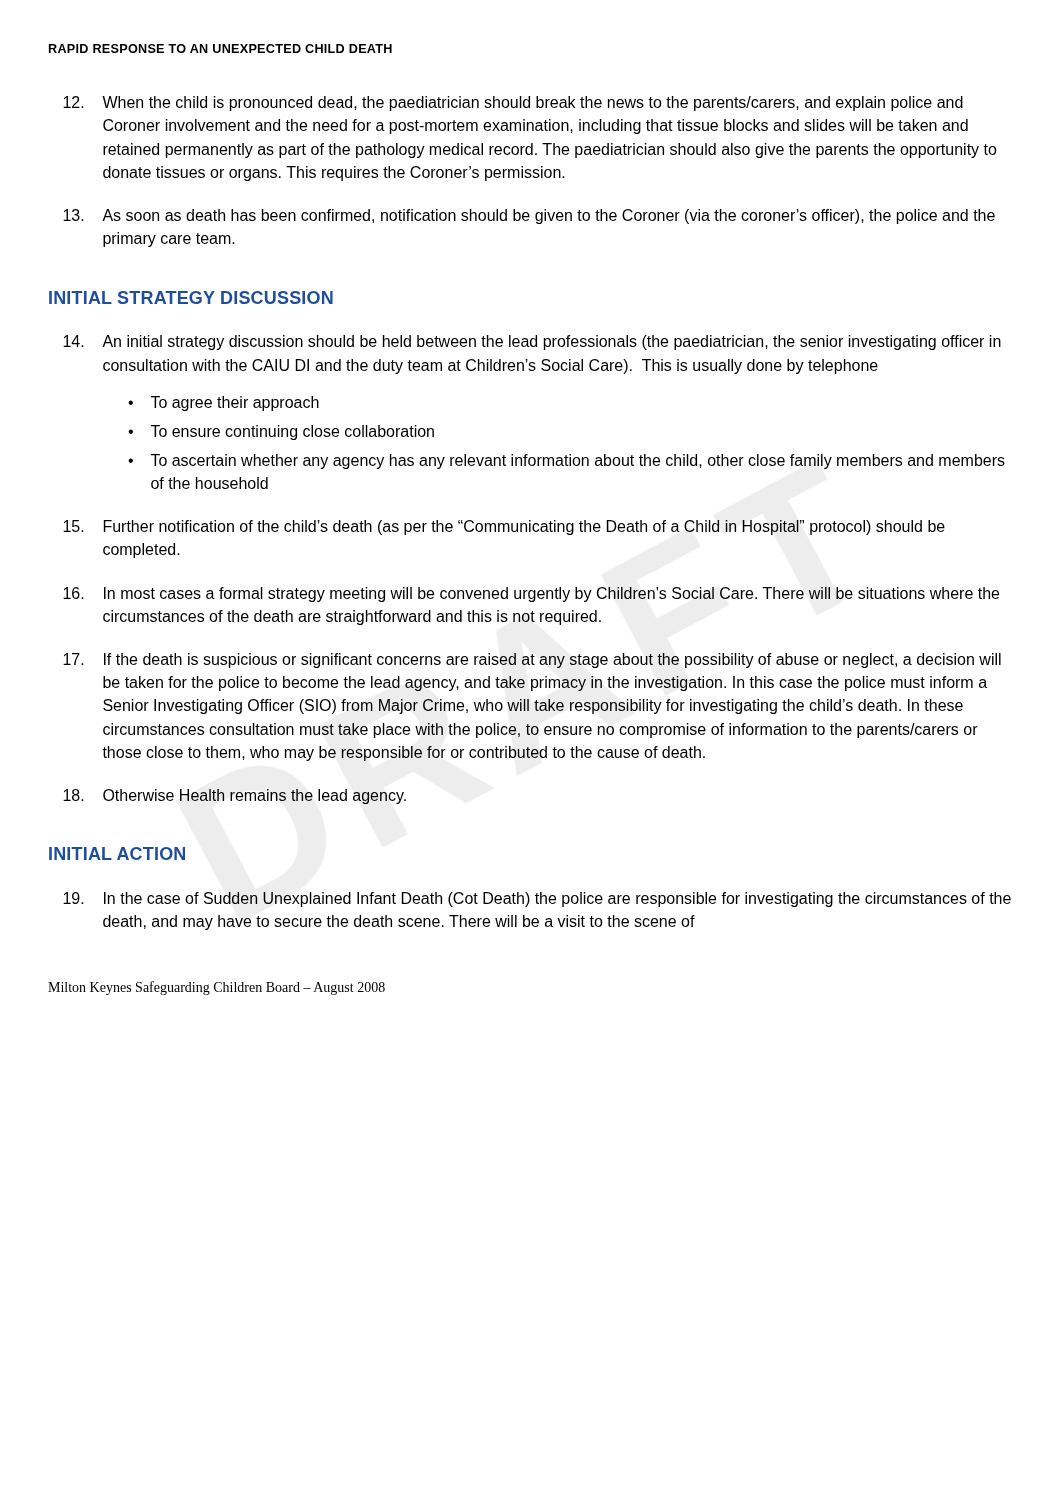DRAFT
RAPID RESPONSE TO AN UNEXPECTED CHILD DEATH
When the child is pronounced dead, the paediatrician should break the news to the parents/carers, and explain police and Coroner involvement and the need for a post-mortem examination, including that tissue blocks and slides will be taken and retained permanently as part of the pathology medical record. The paediatrician should also give the parents the opportunity to donate tissues or organs. This requires the Coroner’s permission.
As soon as death has been confirmed, notification should be given to the Coroner (via the coroner’s officer), the police and the primary care team.
INITIAL STRATEGY DISCUSSION
An initial strategy discussion should be held between the lead professionals (the paediatrician, the senior investigating officer in consultation with the CAIU DI and the duty team at Children’s Social Care). This is usually done by telephone
To agree their approach
To ensure continuing close collaboration
To ascertain whether any agency has any relevant information about the child, other close family members and members of the household
Further notification of the child’s death (as per the “Communicating the Death of a Child in Hospital” protocol) should be completed.
In most cases a formal strategy meeting will be convened urgently by Children’s Social Care. There will be situations where the circumstances of the death are straightforward and this is not required.
If the death is suspicious or significant concerns are raised at any stage about the possibility of abuse or neglect, a decision will be taken for the police to become the lead agency, and take primacy in the investigation. In this case the police must inform a Senior Investigating Officer (SIO) from Major Crime, who will take responsibility for investigating the child’s death. In these circumstances consultation must take place with the police, to ensure no compromise of information to the parents/carers or those close to them, who may be responsible for or contributed to the cause of death.
Otherwise Health remains the lead agency.
INITIAL ACTION
In the case of Sudden Unexplained Infant Death (Cot Death) the police are responsible for investigating the circumstances of the death, and may have to secure the death scene. There will be a visit to the scene of
Milton Keynes Safeguarding Children Board – August 2008